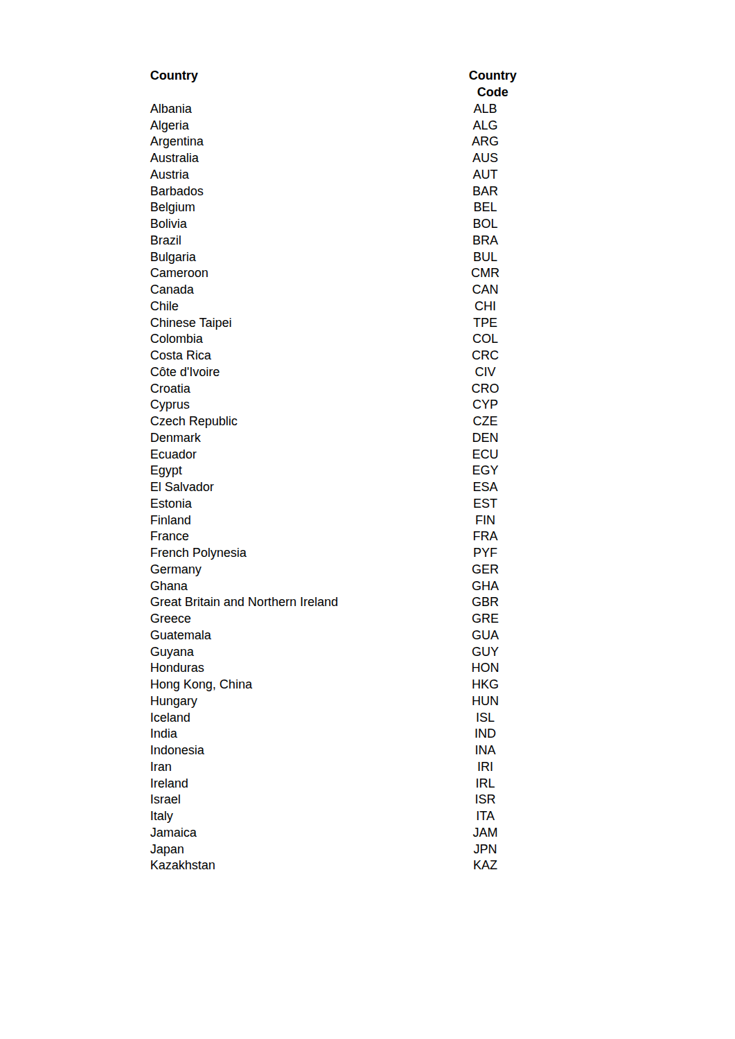| Country | Country Code |
| --- | --- |
| Albania | ALB |
| Algeria | ALG |
| Argentina | ARG |
| Australia | AUS |
| Austria | AUT |
| Barbados | BAR |
| Belgium | BEL |
| Bolivia | BOL |
| Brazil | BRA |
| Bulgaria | BUL |
| Cameroon | CMR |
| Canada | CAN |
| Chile | CHI |
| Chinese Taipei | TPE |
| Colombia | COL |
| Costa Rica | CRC |
| Côte d'Ivoire | CIV |
| Croatia | CRO |
| Cyprus | CYP |
| Czech Republic | CZE |
| Denmark | DEN |
| Ecuador | ECU |
| Egypt | EGY |
| El Salvador | ESA |
| Estonia | EST |
| Finland | FIN |
| France | FRA |
| French Polynesia | PYF |
| Germany | GER |
| Ghana | GHA |
| Great Britain and Northern Ireland | GBR |
| Greece | GRE |
| Guatemala | GUA |
| Guyana | GUY |
| Honduras | HON |
| Hong Kong, China | HKG |
| Hungary | HUN |
| Iceland | ISL |
| India | IND |
| Indonesia | INA |
| Iran | IRI |
| Ireland | IRL |
| Israel | ISR |
| Italy | ITA |
| Jamaica | JAM |
| Japan | JPN |
| Kazakhstan | KAZ |